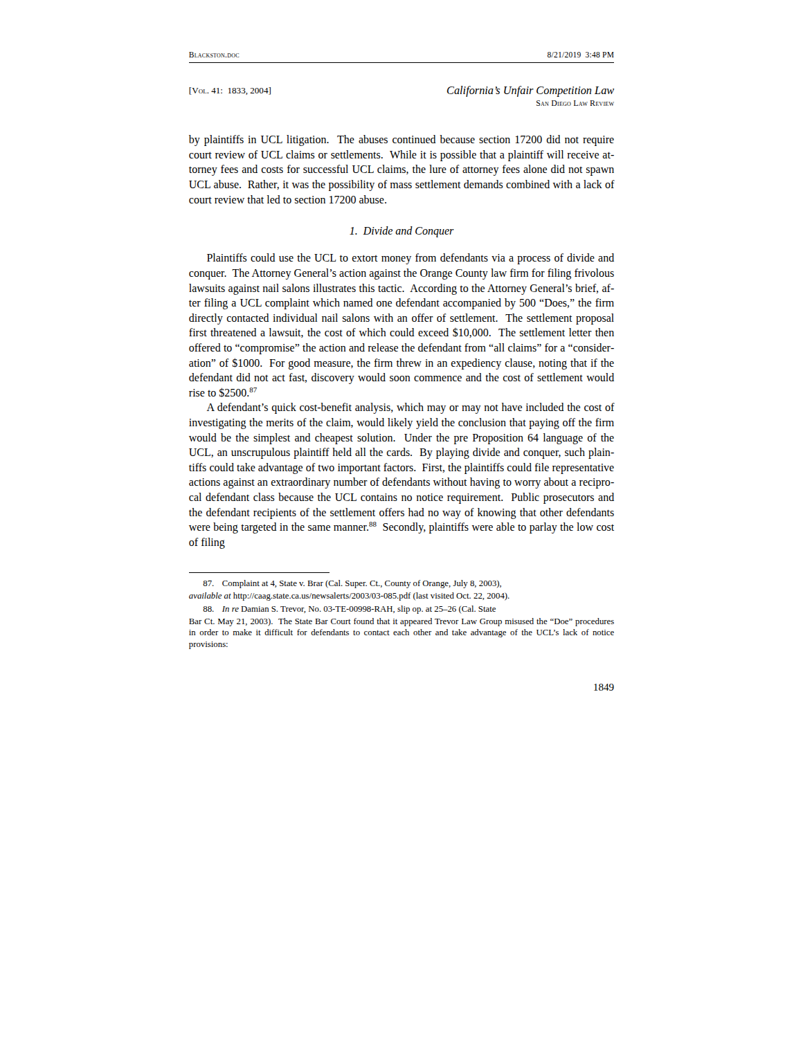Blackston.doc 8/21/2019 3:48 PM
[Vol. 41: 1833, 2004]
California’s Unfair Competition Law
San Diego Law Review
by plaintiffs in UCL litigation. The abuses continued because section 17200 did not require court review of UCL claims or settlements. While it is possible that a plaintiff will receive attorney fees and costs for successful UCL claims, the lure of attorney fees alone did not spawn UCL abuse. Rather, it was the possibility of mass settlement demands combined with a lack of court review that led to section 17200 abuse.
1. Divide and Conquer
Plaintiffs could use the UCL to extort money from defendants via a process of divide and conquer. The Attorney General’s action against the Orange County law firm for filing frivolous lawsuits against nail salons illustrates this tactic. According to the Attorney General’s brief, after filing a UCL complaint which named one defendant accompanied by 500 “Does,” the firm directly contacted individual nail salons with an offer of settlement. The settlement proposal first threatened a lawsuit, the cost of which could exceed $10,000. The settlement letter then offered to “compromise” the action and release the defendant from “all claims” for a “consideration” of $1000. For good measure, the firm threw in an expediency clause, noting that if the defendant did not act fast, discovery would soon commence and the cost of settlement would rise to $2500.87
A defendant’s quick cost-benefit analysis, which may or may not have included the cost of investigating the merits of the claim, would likely yield the conclusion that paying off the firm would be the simplest and cheapest solution. Under the pre Proposition 64 language of the UCL, an unscrupulous plaintiff held all the cards. By playing divide and conquer, such plaintiffs could take advantage of two important factors. First, the plaintiffs could file representative actions against an extraordinary number of defendants without having to worry about a reciprocal defendant class because the UCL contains no notice requirement. Public prosecutors and the defendant recipients of the settlement offers had no way of knowing that other defendants were being targeted in the same manner.88 Secondly, plaintiffs were able to parlay the low cost of filing
87. Complaint at 4, State v. Brar (Cal. Super. Ct., County of Orange, July 8, 2003),
available at http://caag.state.ca.us/newsalerts/2003/03-085.pdf (last visited Oct. 22, 2004).
88. In re Damian S. Trevor, No. 03-TE-00998-RAH, slip op. at 25–26 (Cal. State
Bar Ct. May 21, 2003). The State Bar Court found that it appeared Trevor Law Group misused the “Doe” procedures in order to make it difficult for defendants to contact each other and take advantage of the UCL’s lack of notice provisions:
1849